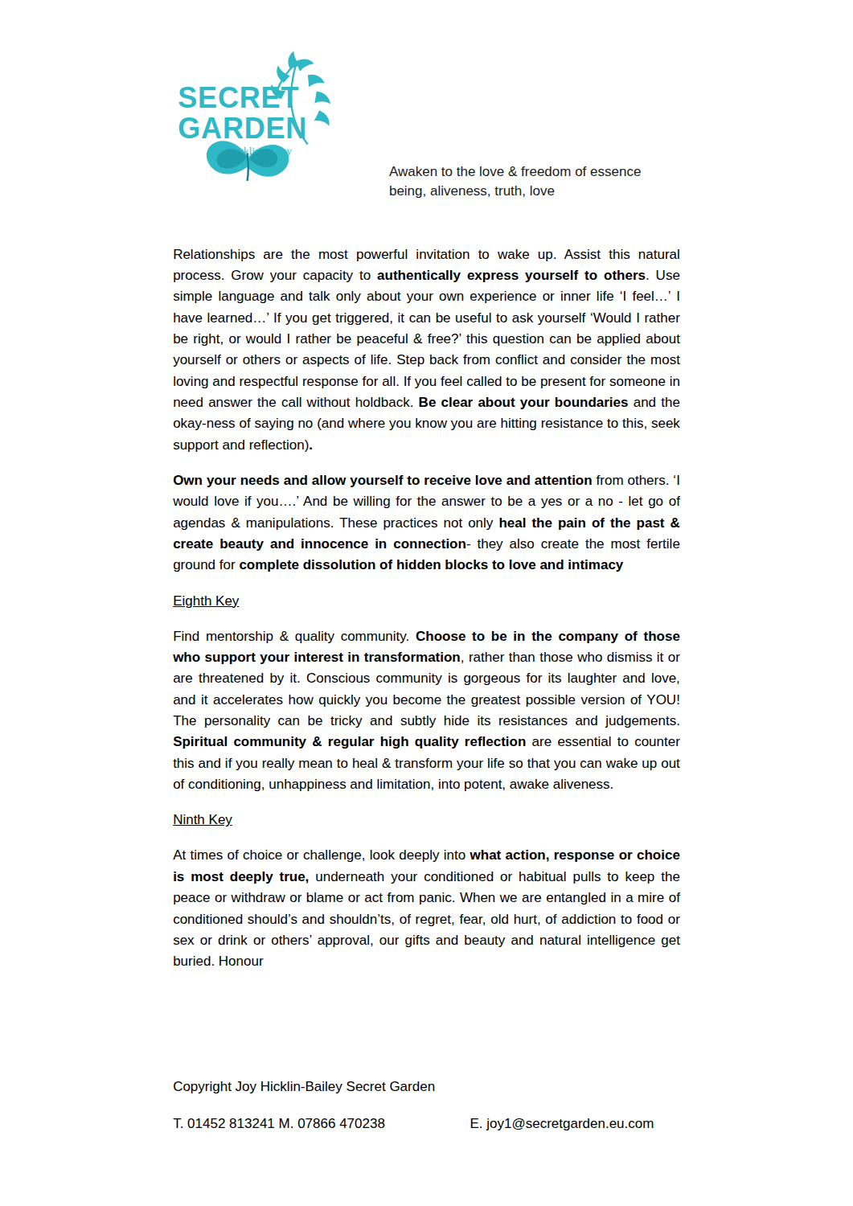SECRET GARDEN Joy Hicklin-Bailey
Awaken to the love & freedom of essence
being, aliveness, truth, love
Relationships are the most powerful invitation to wake up. Assist this natural process. Grow your capacity to authentically express yourself to others. Use simple language and talk only about your own experience or inner life ‘I feel…’ I have learned…’ If you get triggered, it can be useful to ask yourself ‘Would I rather be right, or would I rather be peaceful & free?’ this question can be applied about yourself or others or aspects of life. Step back from conflict and consider the most loving and respectful response for all. If you feel called to be present for someone in need answer the call without holdback. Be clear about your boundaries and the okay-ness of saying no (and where you know you are hitting resistance to this, seek support and reflection).
Own your needs and allow yourself to receive love and attention from others. ‘I would love if you….’ And be willing for the answer to be a yes or a no - let go of agendas & manipulations. These practices not only heal the pain of the past & create beauty and innocence in connection- they also create the most fertile ground for complete dissolution of hidden blocks to love and intimacy
Eighth Key
Find mentorship & quality community. Choose to be in the company of those who support your interest in transformation, rather than those who dismiss it or are threatened by it. Conscious community is gorgeous for its laughter and love, and it accelerates how quickly you become the greatest possible version of YOU! The personality can be tricky and subtly hide its resistances and judgements. Spiritual community & regular high quality reflection are essential to counter this and if you really mean to heal & transform your life so that you can wake up out of conditioning, unhappiness and limitation, into potent, awake aliveness.
Ninth Key
At times of choice or challenge, look deeply into what action, response or choice is most deeply true, underneath your conditioned or habitual pulls to keep the peace or withdraw or blame or act from panic. When we are entangled in a mire of conditioned should’s and shouldn’ts, of regret, fear, old hurt, of addiction to food or sex or drink or others’ approval, our gifts and beauty and natural intelligence get buried. Honour
Copyright Joy Hicklin-Bailey Secret Garden
T. 01452 813241 M. 07866 470238 E. joy1@secretgarden.eu.com